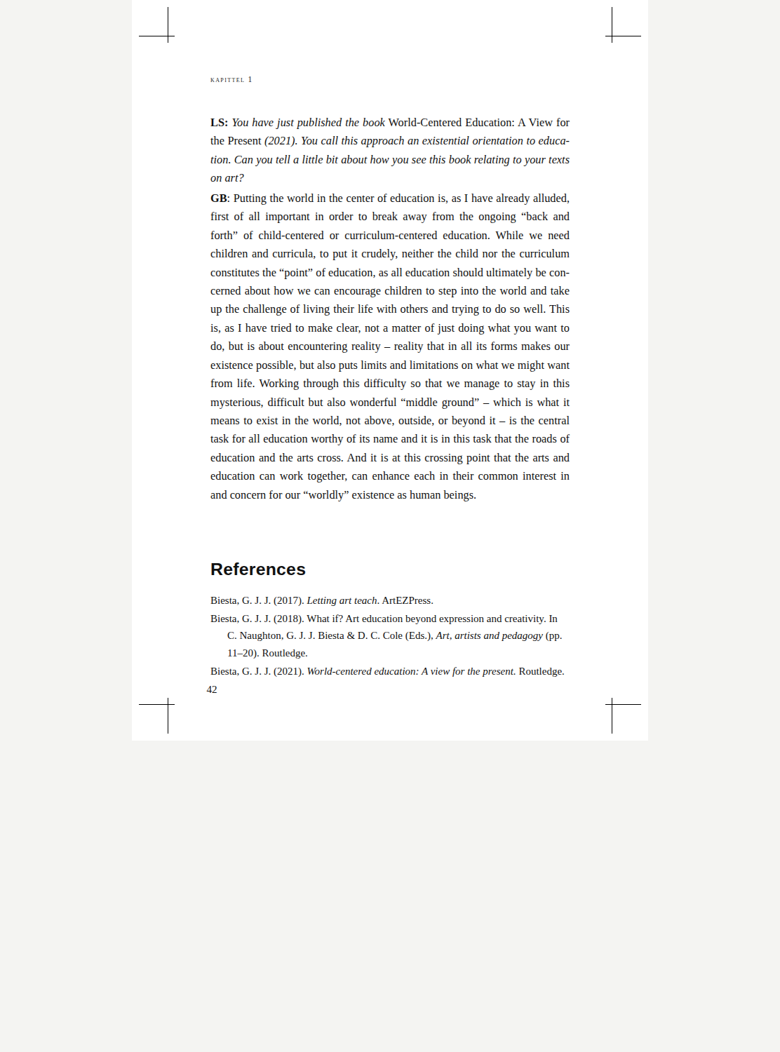kapittel 1
LS: You have just published the book World-Centered Education: A View for the Present (2021). You call this approach an existential orientation to education. Can you tell a little bit about how you see this book relating to your texts on art?
GB: Putting the world in the center of education is, as I have already alluded, first of all important in order to break away from the ongoing “back and forth” of child-centered or curriculum-centered education. While we need children and curricula, to put it crudely, neither the child nor the curriculum constitutes the “point” of education, as all education should ultimately be concerned about how we can encourage children to step into the world and take up the challenge of living their life with others and trying to do so well. This is, as I have tried to make clear, not a matter of just doing what you want to do, but is about encountering reality – reality that in all its forms makes our existence possible, but also puts limits and limitations on what we might want from life. Working through this difficulty so that we manage to stay in this mysterious, difficult but also wonderful “middle ground” – which is what it means to exist in the world, not above, outside, or beyond it – is the central task for all education worthy of its name and it is in this task that the roads of education and the arts cross. And it is at this crossing point that the arts and education can work together, can enhance each in their common interest in and concern for our “worldly” existence as human beings.
References
Biesta, G. J. J. (2017). Letting art teach. ArtEZPress.
Biesta, G. J. J. (2018). What if? Art education beyond expression and creativity. In C. Naughton, G. J. J. Biesta & D. C. Cole (Eds.), Art, artists and pedagogy (pp. 11–20). Routledge.
Biesta, G. J. J. (2021). World-centered education: A view for the present. Routledge.
42